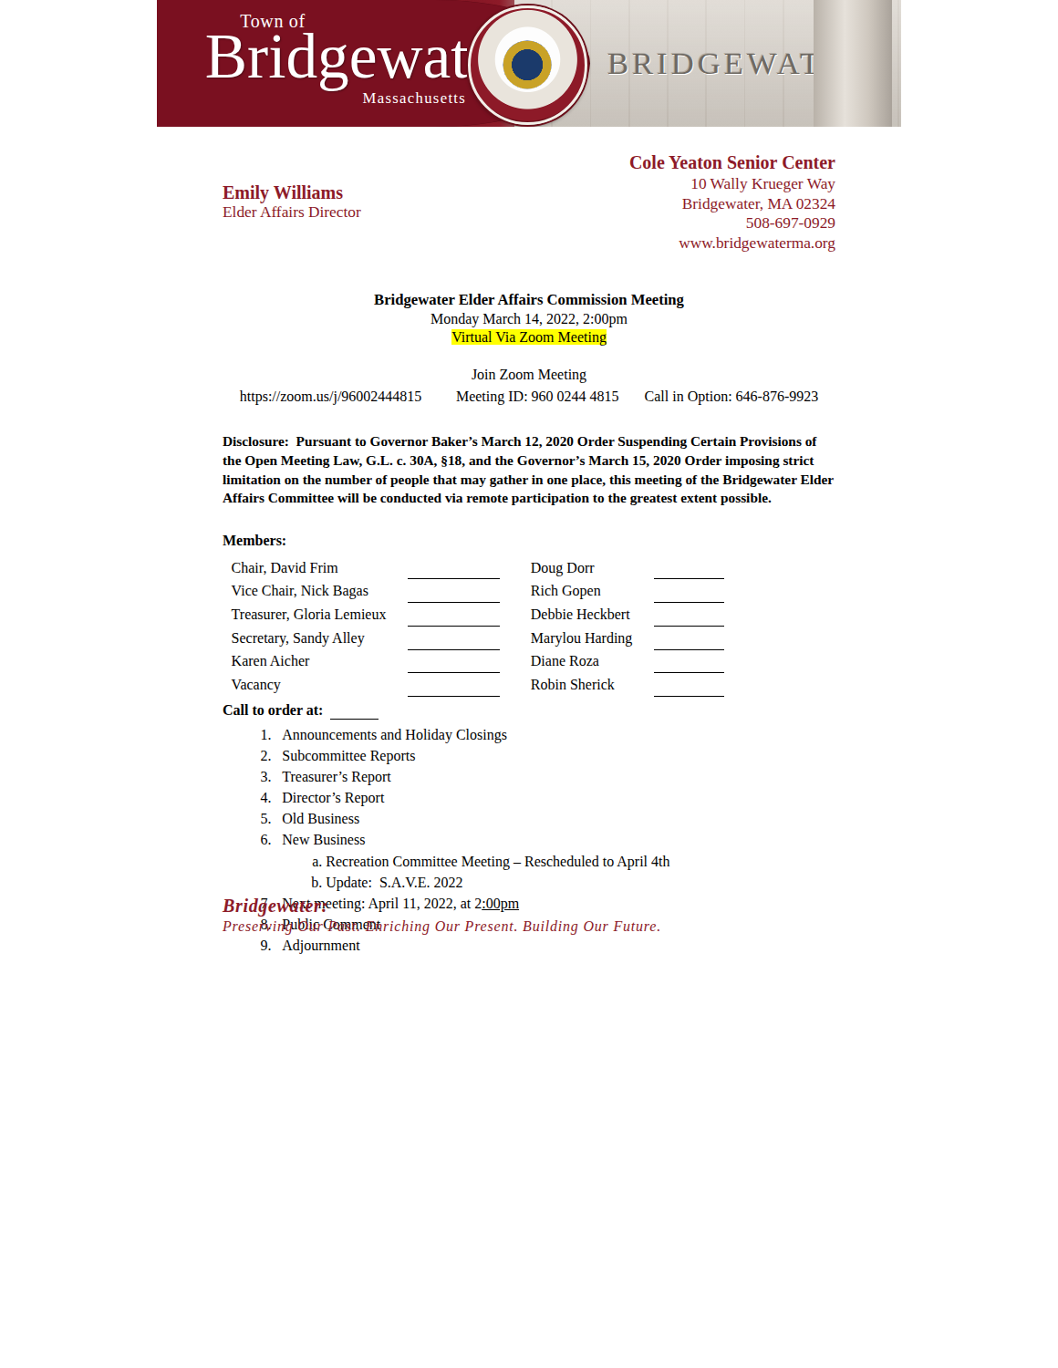BRIDGEWATER
Town of
Bridgewater
Massachusetts
Emily Williams
Elder Affairs Director
Cole Yeaton Senior Center
10 Wally Krueger Way
Bridgewater, MA 02324
508-697-0929
www.bridgewaterma.org
Bridgewater Elder Affairs Commission Meeting
Monday March 14, 2022, 2:00pm
Virtual Via Zoom Meeting
Join Zoom Meeting
https://zoom.us/j/96002444815 Meeting ID: 960 0244 4815 Call in Option: 646-876-9923
Disclosure: Pursuant to Governor Baker’s March 12, 2020 Order Suspending Certain Provisions of the Open Meeting Law, G.L. c. 30A, §18, and the Governor’s March 15, 2020 Order imposing strict limitation on the number of people that may gather in one place, this meeting of the Bridgewater Elder Affairs Committee will be conducted via remote participation to the greatest extent possible.
Members:
| Chair, David Frim | | | Doug Dorr | |
| Vice Chair, Nick Bagas | | | Rich Gopen | |
| Treasurer, Gloria Lemieux | | | Debbie Heckbert | |
| Secretary, Sandy Alley | | | Marylou Harding | |
| Karen Aicher | | | Diane Roza | |
| Vacancy | | | Robin Sherick | |
Call to order at:
Announcements and Holiday Closings
Subcommittee Reports
Treasurer’s Report
Director’s Report
Old Business
New Business
Recreation Committee Meeting – Rescheduled to April 4th
Update: S.A.V.E. 2022
Next meeting: April 11, 2022, at 2:00pm
Public Comment
Adjournment
Bridgewater:
Preserving Our Past. Enriching Our Present. Building Our Future.